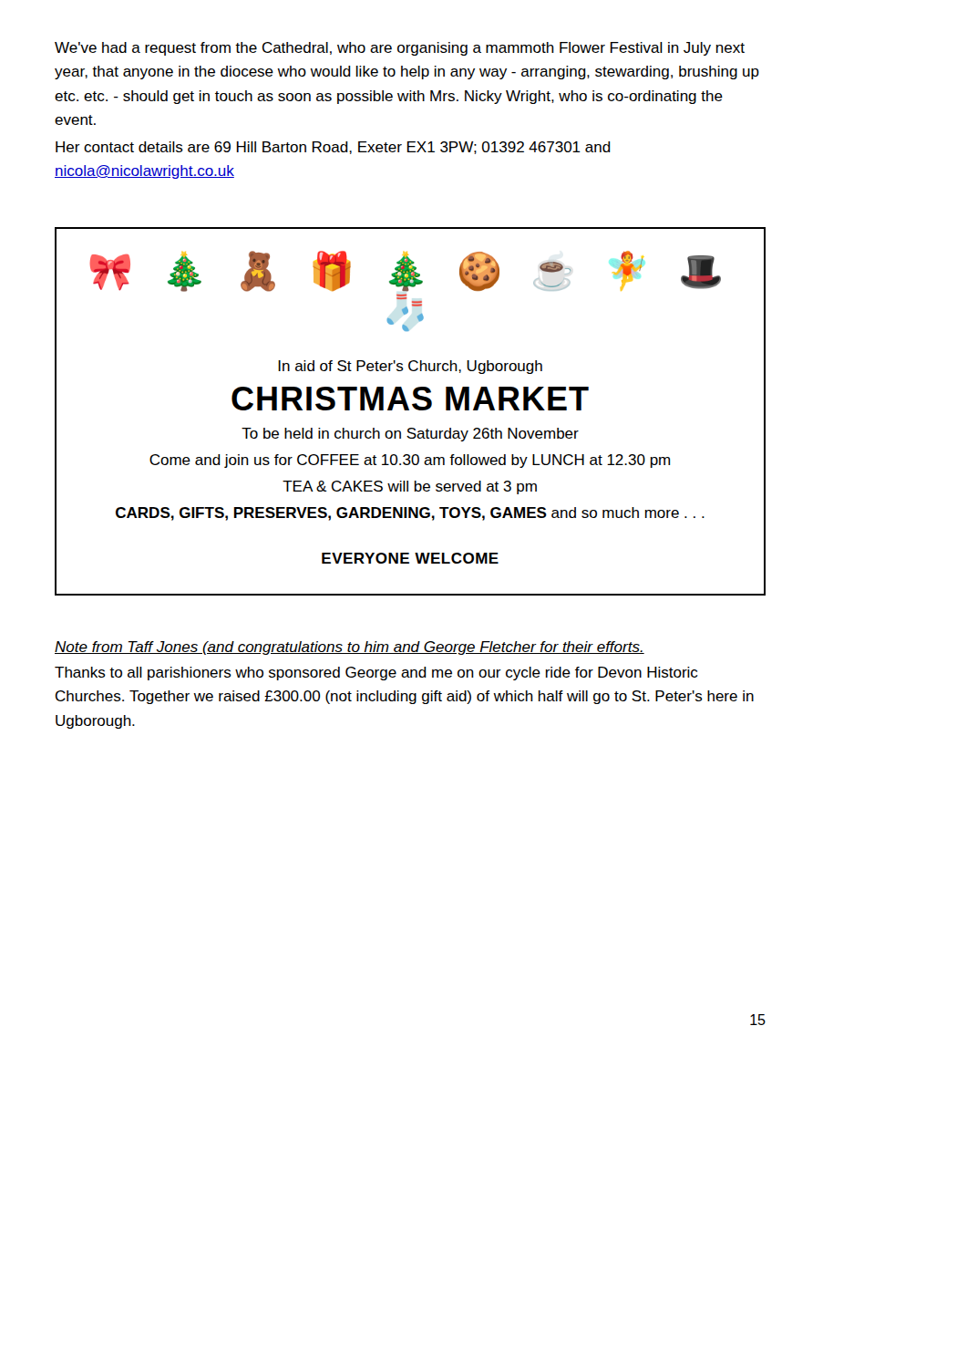We've had a request from the Cathedral, who are organising a mammoth Flower Festival in July next year, that anyone in the diocese who would like to help in any way - arranging, stewarding, brushing up etc. etc. - should get in touch as soon as possible with Mrs. Nicky Wright, who is co-ordinating the event.
Her contact details are 69 Hill Barton Road, Exeter EX1 3PW; 01392 467301 and nicola@nicolawright.co.uk
🎀 🎄 🧸 🎁 🎄 🍪 ☕ 🧚 🎩 🧦
In aid of St Peter's Church, Ugborough
CHRISTMAS MARKET
To be held in church on Saturday 26th November
Come and join us for COFFEE at 10.30 am followed by LUNCH at 12.30 pm
TEA & CAKES will be served at 3 pm
CARDS, GIFTS, PRESERVES, GARDENING, TOYS, GAMES and so much more . . .
EVERYONE WELCOME
Note from Taff Jones (and congratulations to him and George Fletcher for their efforts.
Thanks to all parishioners who sponsored George and me on our cycle ride for Devon Historic Churches. Together we raised £300.00 (not including gift aid) of which half will go to St. Peter's here in Ugborough.
15